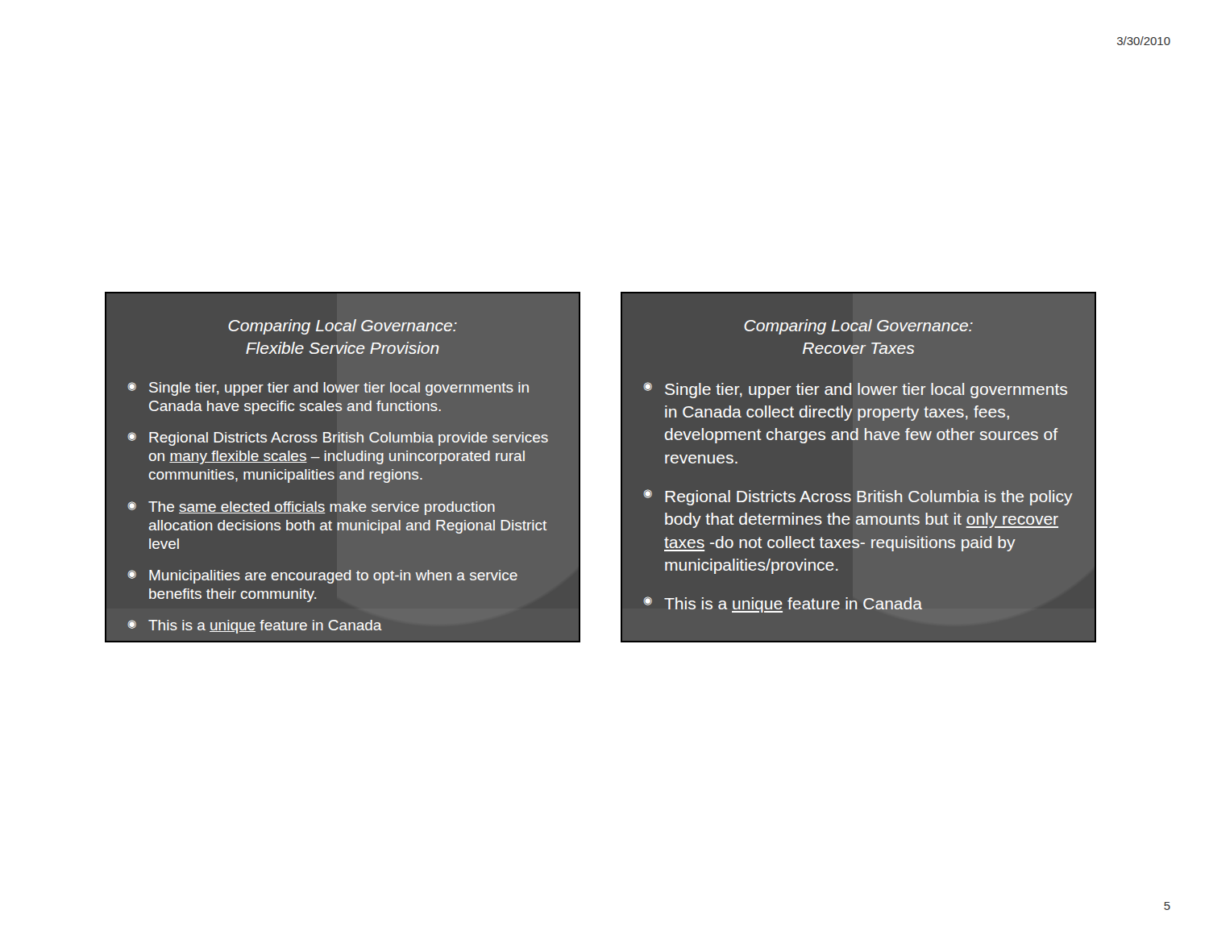3/30/2010
Comparing Local Governance:
Flexible Service Provision
Single tier, upper tier and lower tier local governments in Canada have specific scales and functions.
Regional Districts Across British Columbia provide services on many flexible scales – including unincorporated rural communities, municipalities and regions.
The same elected officials make service production allocation decisions both at municipal and Regional District level
Municipalities are encouraged to opt-in when a service benefits their community.
This is a unique feature in Canada
Comparing Local Governance:
Recover Taxes
Single tier, upper tier and lower tier local governments in Canada collect directly property taxes, fees, development charges and have few other sources of revenues.
Regional Districts Across British Columbia is the policy body that determines the amounts but it only recover taxes -do not collect taxes- requisitions paid by municipalities/province.
This is a unique feature in Canada
5